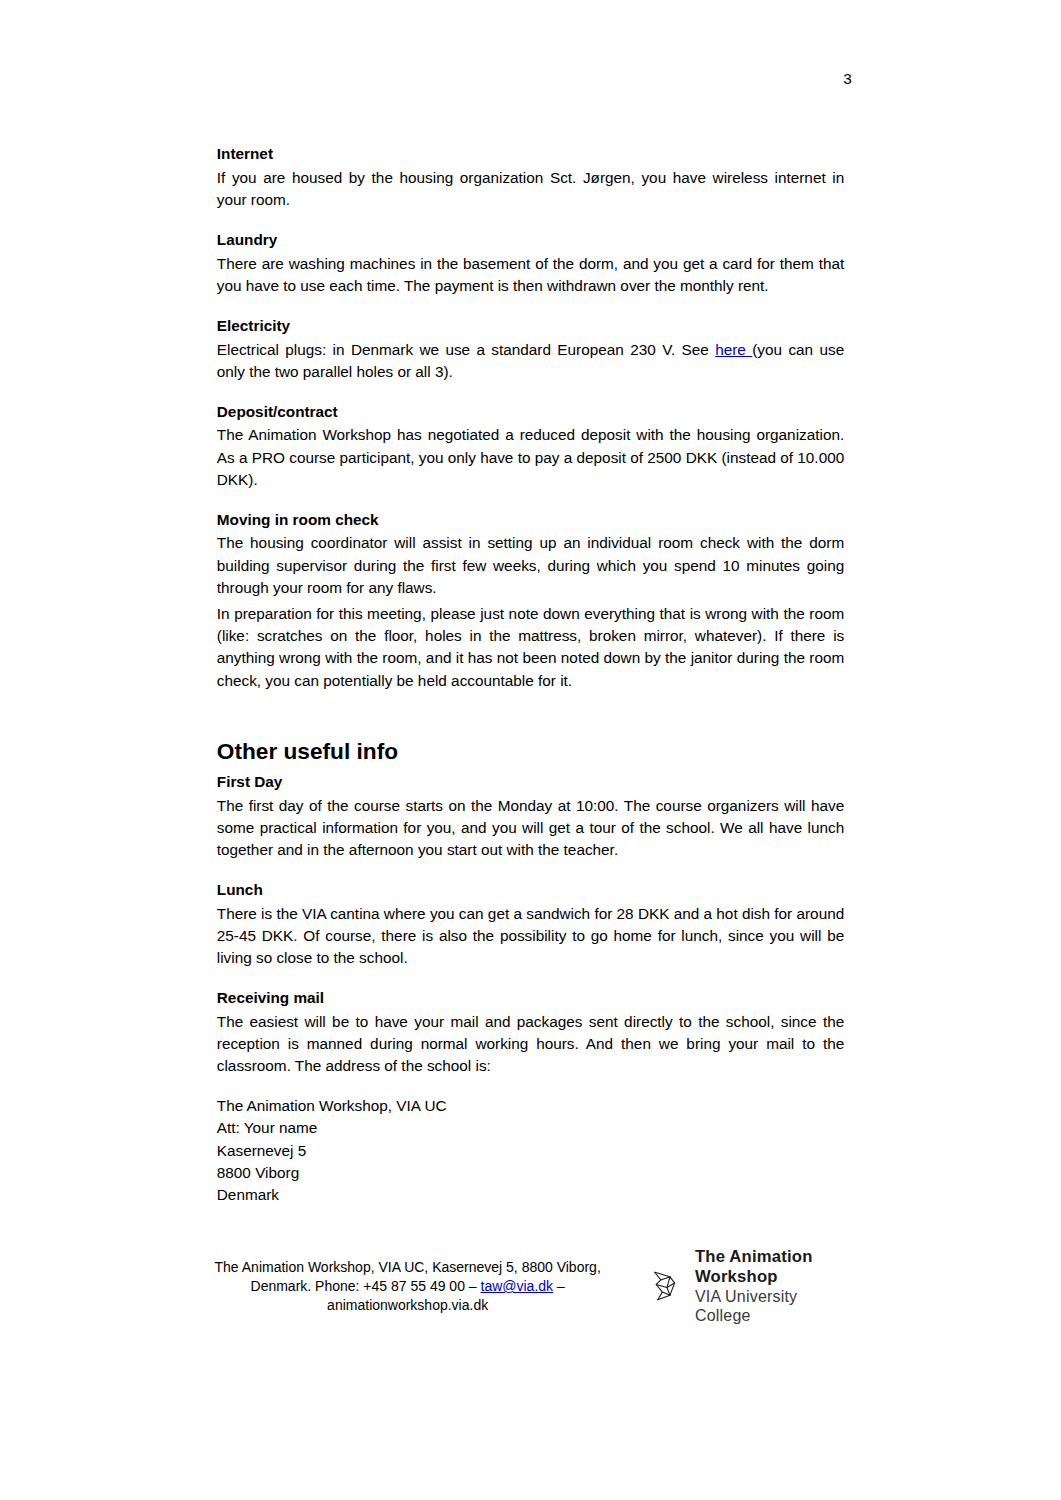3
Internet
If you are housed by the housing organization Sct. Jørgen, you have wireless internet in your room.
Laundry
There are washing machines in the basement of the dorm, and you get a card for them that you have to use each time. The payment is then withdrawn over the monthly rent.
Electricity
Electrical plugs: in Denmark we use a standard European 230 V. See here (you can use only the two parallel holes or all 3).
Deposit/contract
The Animation Workshop has negotiated a reduced deposit with the housing organization. As a PRO course participant, you only have to pay a deposit of 2500 DKK (instead of 10.000 DKK).
Moving in room check
The housing coordinator will assist in setting up an individual room check with the dorm building supervisor during the first few weeks, during which you spend 10 minutes going through your room for any flaws.
In preparation for this meeting, please just note down everything that is wrong with the room (like: scratches on the floor, holes in the mattress, broken mirror, whatever). If there is anything wrong with the room, and it has not been noted down by the janitor during the room check, you can potentially be held accountable for it.
Other useful info
First Day
The first day of the course starts on the Monday at 10:00. The course organizers will have some practical information for you, and you will get a tour of the school. We all have lunch together and in the afternoon you start out with the teacher.
Lunch
There is the VIA cantina where you can get a sandwich for 28 DKK and a hot dish for around 25-45 DKK. Of course, there is also the possibility to go home for lunch, since you will be living so close to the school.
Receiving mail
The easiest will be to have your mail and packages sent directly to the school, since the reception is manned during normal working hours. And then we bring your mail to the classroom. The address of the school is:
The Animation Workshop, VIA UC Att: Your name Kasernevej 5 8800 Viborg Denmark
The Animation Workshop, VIA UC, Kasernevej 5, 8800 Viborg, Denmark. Phone: +45 87 55 49 00 – taw@via.dk – animationworkshop.via.dk
The Animation Workshop
VIA University College